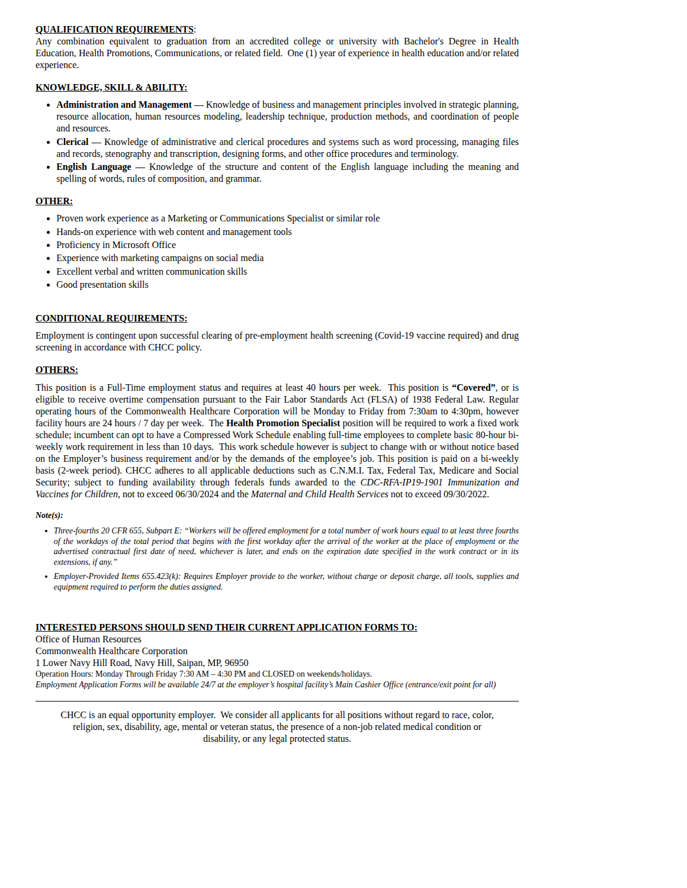QUALIFICATION REQUIREMENTS:
Any combination equivalent to graduation from an accredited college or university with Bachelor's Degree in Health Education, Health Promotions, Communications, or related field. One (1) year of experience in health education and/or related experience.
KNOWLEDGE, SKILL & ABILITY:
Administration and Management — Knowledge of business and management principles involved in strategic planning, resource allocation, human resources modeling, leadership technique, production methods, and coordination of people and resources.
Clerical — Knowledge of administrative and clerical procedures and systems such as word processing, managing files and records, stenography and transcription, designing forms, and other office procedures and terminology.
English Language — Knowledge of the structure and content of the English language including the meaning and spelling of words, rules of composition, and grammar.
OTHER:
Proven work experience as a Marketing or Communications Specialist or similar role
Hands-on experience with web content and management tools
Proficiency in Microsoft Office
Experience with marketing campaigns on social media
Excellent verbal and written communication skills
Good presentation skills
CONDITIONAL REQUIREMENTS:
Employment is contingent upon successful clearing of pre-employment health screening (Covid-19 vaccine required) and drug screening in accordance with CHCC policy.
OTHERS:
This position is a Full-Time employment status and requires at least 40 hours per week. This position is “Covered”, or is eligible to receive overtime compensation pursuant to the Fair Labor Standards Act (FLSA) of 1938 Federal Law. Regular operating hours of the Commonwealth Healthcare Corporation will be Monday to Friday from 7:30am to 4:30pm, however facility hours are 24 hours / 7 day per week. The Health Promotion Specialist position will be required to work a fixed work schedule; incumbent can opt to have a Compressed Work Schedule enabling full-time employees to complete basic 80-hour bi-weekly work requirement in less than 10 days. This work schedule however is subject to change with or without notice based on the Employer’s business requirement and/or by the demands of the employee’s job. This position is paid on a bi-weekly basis (2-week period). CHCC adheres to all applicable deductions such as C.N.M.I. Tax, Federal Tax, Medicare and Social Security; subject to funding availability through federals funds awarded to the CDC-RFA-IP19-1901 Immunization and Vaccines for Children, not to exceed 06/30/2024 and the Maternal and Child Health Services not to exceed 09/30/2022.
Note(s):
Three-fourths 20 CFR 655, Subpart E: “Workers will be offered employment for a total number of work hours equal to at least three fourths of the workdays of the total period that begins with the first workday after the arrival of the worker at the place of employment or the advertised contractual first date of need, whichever is later, and ends on the expiration date specified in the work contract or in its extensions, if any.”
Employer-Provided Items 655.423(k): Requires Employer provide to the worker, without charge or deposit charge, all tools, supplies and equipment required to perform the duties assigned.
INTERESTED PERSONS SHOULD SEND THEIR CURRENT APPLICATION FORMS TO:
Office of Human Resources
Commonwealth Healthcare Corporation
1 Lower Navy Hill Road, Navy Hill, Saipan, MP, 96950
Operation Hours: Monday Through Friday 7:30 AM – 4:30 PM and CLOSED on weekends/holidays.
Employment Application Forms will be available 24/7 at the employer’s hospital facility’s Main Cashier Office (entrance/exit point for all)
CHCC is an equal opportunity employer. We consider all applicants for all positions without regard to race, color, religion, sex, disability, age, mental or veteran status, the presence of a non-job related medical condition or disability, or any legal protected status.